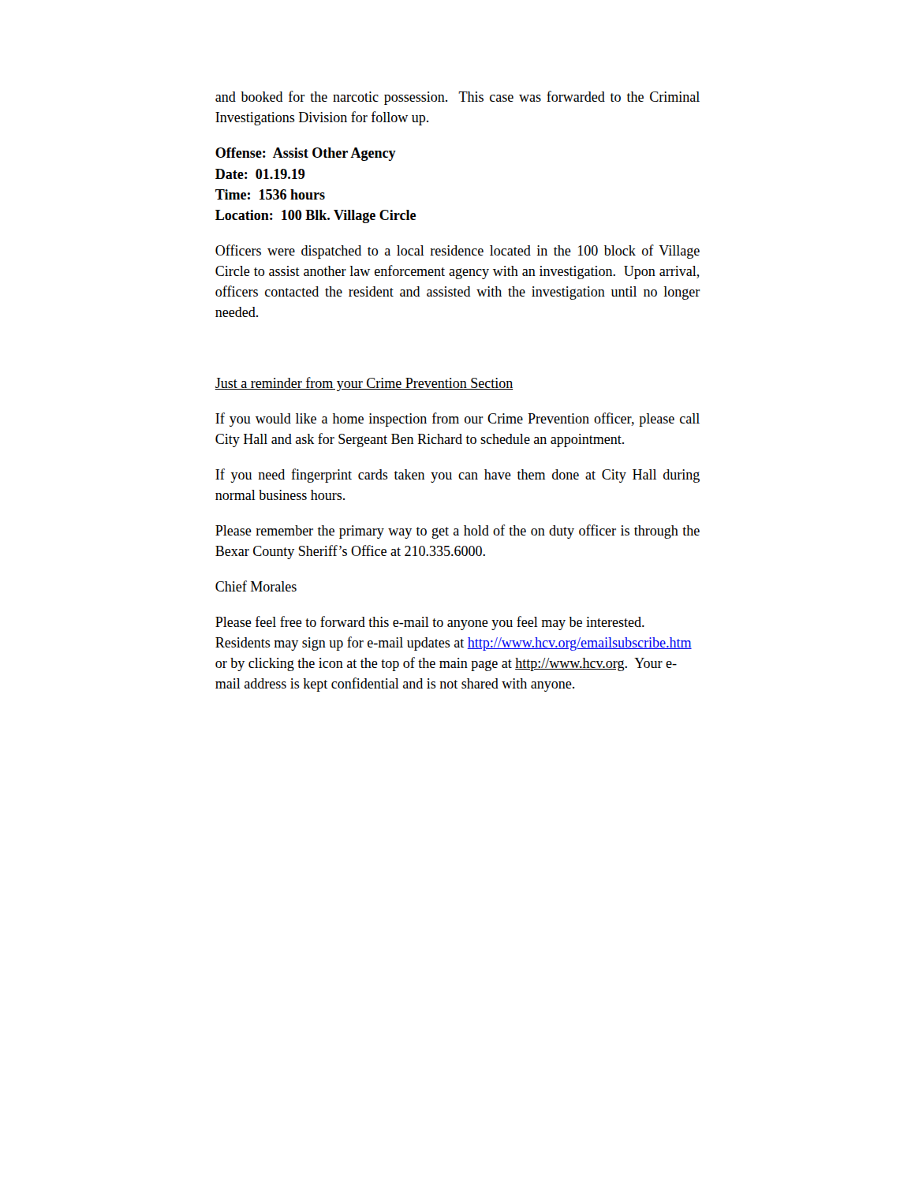and booked for the narcotic possession. This case was forwarded to the Criminal Investigations Division for follow up.
Offense: Assist Other Agency
Date: 01.19.19
Time: 1536 hours
Location: 100 Blk. Village Circle
Officers were dispatched to a local residence located in the 100 block of Village Circle to assist another law enforcement agency with an investigation. Upon arrival, officers contacted the resident and assisted with the investigation until no longer needed.
Just a reminder from your Crime Prevention Section
If you would like a home inspection from our Crime Prevention officer, please call City Hall and ask for Sergeant Ben Richard to schedule an appointment.
If you need fingerprint cards taken you can have them done at City Hall during normal business hours.
Please remember the primary way to get a hold of the on duty officer is through the Bexar County Sheriff’s Office at 210.335.6000.
Chief Morales
Please feel free to forward this e-mail to anyone you feel may be interested. Residents may sign up for e-mail updates at http://www.hcv.org/emailsubscribe.htm or by clicking the icon at the top of the main page at http://www.hcv.org. Your e-mail address is kept confidential and is not shared with anyone.